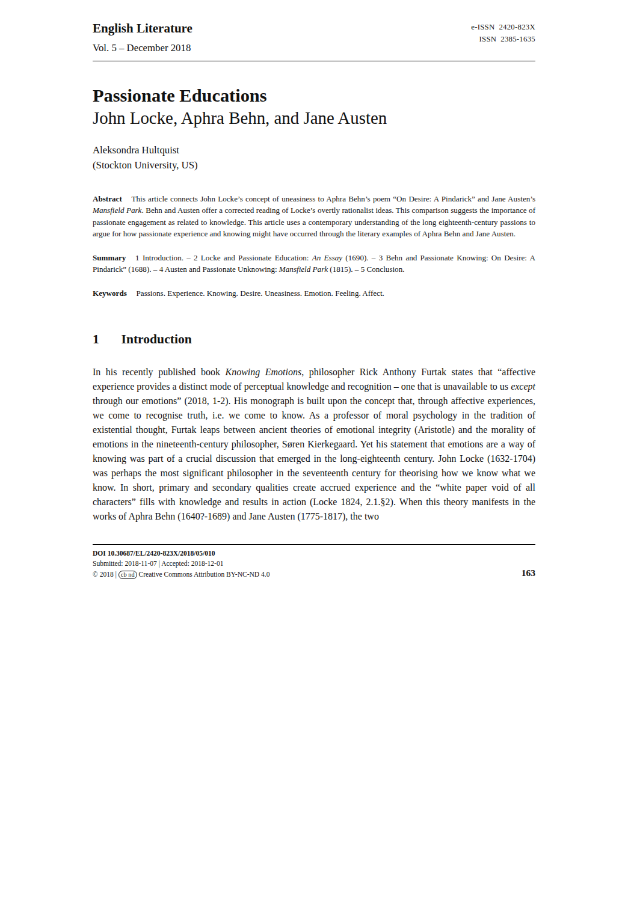English Literature Vol. 5 – December 2018
e-ISSN 2420-823X ISSN 2385-1635
Passionate Educations John Locke, Aphra Behn, and Jane Austen
Aleksondra Hultquist
(Stockton University, US)
Abstract This article connects John Locke’s concept of uneasiness to Aphra Behn’s poem “On Desire: A Pindarick” and Jane Austen’s Mansfield Park. Behn and Austen offer a corrected reading of Locke’s overtly rationalist ideas. This comparison suggests the importance of passionate engagement as related to knowledge. This article uses a contemporary understanding of the long eighteenth-century passions to argue for how passionate experience and knowing might have occurred through the literary examples of Aphra Behn and Jane Austen.
Summary1 Introduction. – 2 Locke and Passionate Education: An Essay (1690). – 3 Behn and Passionate Knowing: On Desire: A Pindarick” (1688). – 4 Austen and Passionate Unknowing: Mansfield Park (1815). – 5 Conclusion.
Keywords Passions. Experience. Knowing. Desire. Uneasiness. Emotion. Feeling. Affect.
1 Introduction
In his recently published book Knowing Emotions, philosopher Rick Anthony Furtak states that “affective experience provides a distinct mode of perceptual knowledge and recognition – one that is unavailable to us except through our emotions” (2018, 1-2). His monograph is built upon the concept that, through affective experiences, we come to recognise truth, i.e. we come to know. As a professor of moral psychology in the tradition of existential thought, Furtak leaps between ancient theories of emotional integrity (Aristotle) and the morality of emotions in the nineteenth-century philosopher, Søren Kierkegaard. Yet his statement that emotions are a way of knowing was part of a crucial discussion that emerged in the long-eighteenth century. John Locke (1632-1704) was perhaps the most significant philosopher in the seventeenth century for theorising how we know what we know. In short, primary and secondary qualities create accrued experience and the “white paper void of all characters” fills with knowledge and results in action (Locke 1824, 2.1.§2). When this theory manifests in the works of Aphra Behn (1640?-1689) and Jane Austen (1775-1817), the two
DOI 10.30687/EL/2420-823X/2018/05/010
Submitted: 2018-11-07 | Accepted: 2018-12-01
© 2018 | cb nd Creative Commons Attribution BY-NC-ND 4.0
163